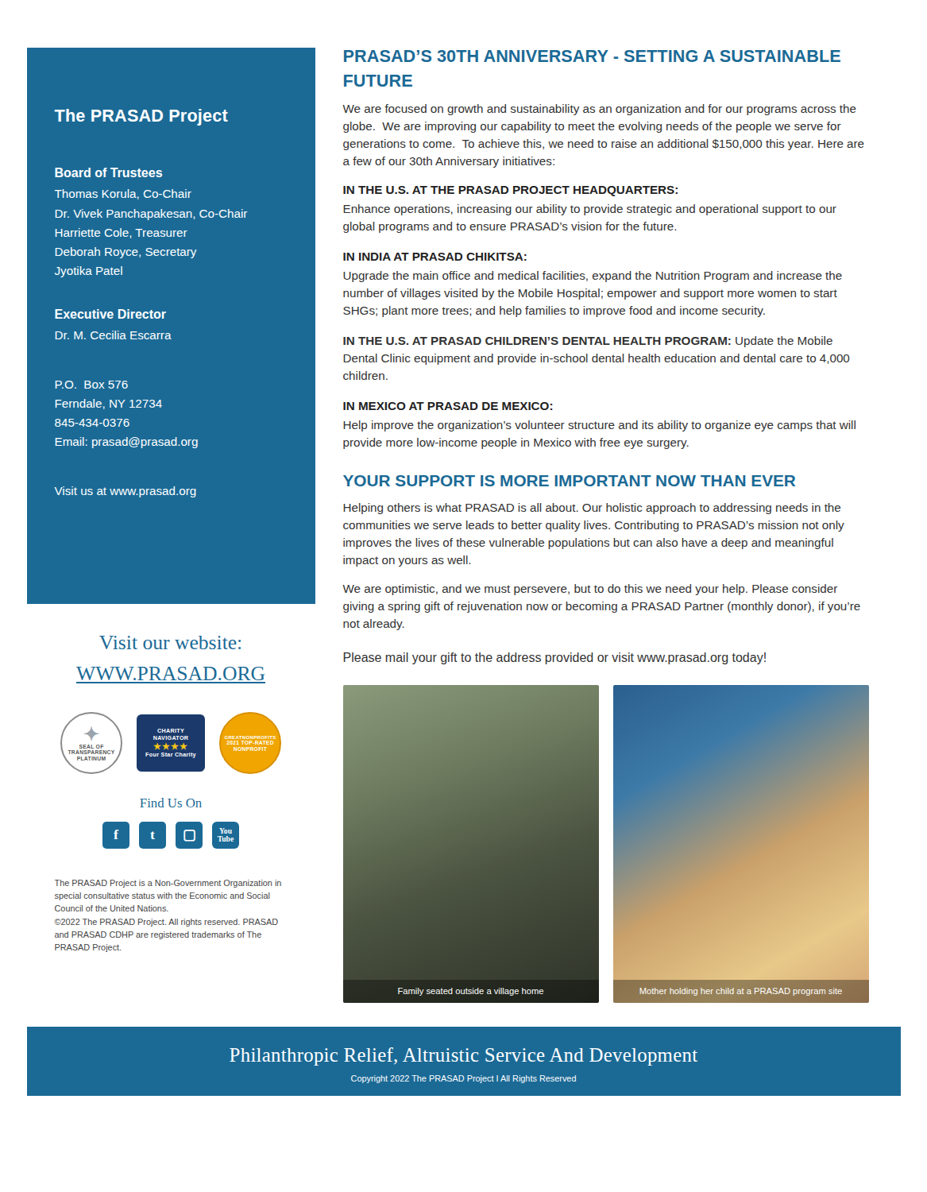The PRASAD Project
Board of Trustees
Thomas Korula, Co-Chair
Dr. Vivek Panchapakesan, Co-Chair
Harriette Cole, Treasurer
Deborah Royce, Secretary
Jyotika Patel
Executive Director
Dr. M. Cecilia Escarra
P.O. Box 576
Ferndale, NY 12734
845-434-0376
Email: prasad@prasad.org
Visit us at www.prasad.org
Visit our website: WWW.PRASAD.ORG
✦ SEAL OF
TRANSPARENCY
PLATINUM
CHARITY
NAVIGATOR ★★★★ Four Star Charity
GREATNONPROFITS 2021 TOP-RATED
NONPROFIT
Find Us On
f
t
▢
You Tube
The PRASAD Project is a Non-Government Organization in special consultative status with the Economic and Social Council of the United Nations.
©2022 The PRASAD Project. All rights reserved. PRASAD and PRASAD CDHP are registered trademarks of The PRASAD Project.
PRASAD’S 30TH ANNIVERSARY - SETTING A SUSTAINABLE FUTURE
We are focused on growth and sustainability as an organization and for our programs across the globe. We are improving our capability to meet the evolving needs of the people we serve for generations to come. To achieve this, we need to raise an additional $150,000 this year. Here are a few of our 30th Anniversary initiatives:
IN THE U.S. AT THE PRASAD PROJECT HEADQUARTERS:
Enhance operations, increasing our ability to provide strategic and operational support to our global programs and to ensure PRASAD’s vision for the future.
IN INDIA AT PRASAD CHIKITSA:
Upgrade the main office and medical facilities, expand the Nutrition Program and increase the number of villages visited by the Mobile Hospital; empower and support more women to start SHGs; plant more trees; and help families to improve food and income security.
IN THE U.S. AT PRASAD CHILDREN’S DENTAL HEALTH PROGRAM: Update the Mobile Dental Clinic equipment and provide in-school dental health education and dental care to 4,000 children.
IN MEXICO AT PRASAD DE MEXICO:
Help improve the organization’s volunteer structure and its ability to organize eye camps that will provide more low-income people in Mexico with free eye surgery.
YOUR SUPPORT IS MORE IMPORTANT NOW THAN EVER
Helping others is what PRASAD is all about. Our holistic approach to addressing needs in the communities we serve leads to better quality lives. Contributing to PRASAD’s mission not only improves the lives of these vulnerable populations but can also have a deep and meaningful impact on yours as well.
We are optimistic, and we must persevere, but to do this we need your help. Please consider giving a spring gift of rejuvenation now or becoming a PRASAD Partner (monthly donor), if you’re not already.
Please mail your gift to the address provided or visit www.prasad.org today!
Family seated outside a village home
Mother holding her child at a PRASAD program site
Philanthropic Relief, Altruistic Service And Development
Copyright 2022 The PRASAD Project I All Rights Reserved